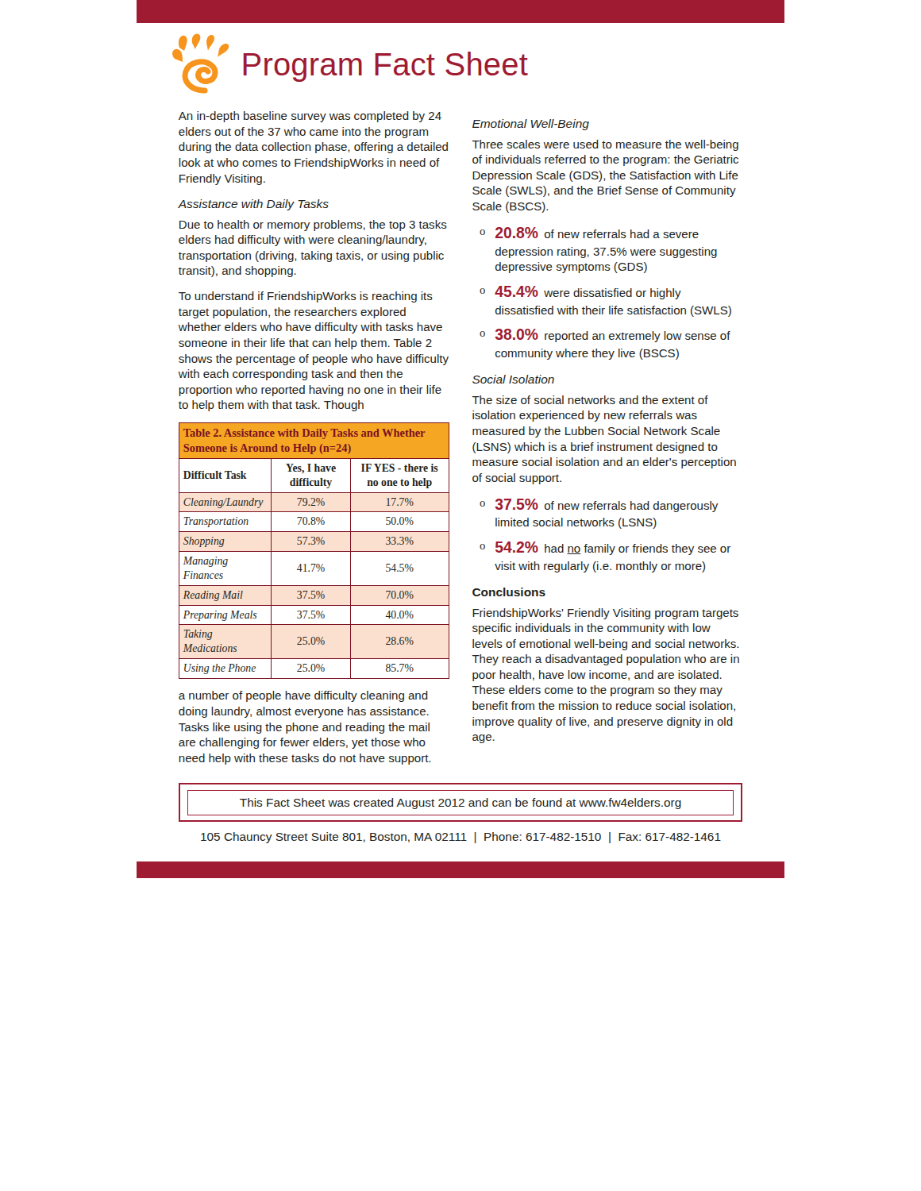Program Fact Sheet
An in-depth baseline survey was completed by 24 elders out of the 37 who came into the program during the data collection phase, offering a detailed look at who comes to FriendshipWorks in need of Friendly Visiting.
Assistance with Daily Tasks
Due to health or memory problems, the top 3 tasks elders had difficulty with were cleaning/laundry, transportation (driving, taking taxis, or using public transit), and shopping.
To understand if FriendshipWorks is reaching its target population, the researchers explored whether elders who have difficulty with tasks have someone in their life that can help them. Table 2 shows the percentage of people who have difficulty with each corresponding task and then the proportion who reported having no one in their life to help them with that task. Though
Table 2. Assistance with Daily Tasks and Whether Someone is Around to Help (n=24)
| Difficult Task | Yes, I have difficulty | IF YES - there is no one to help |
| --- | --- | --- |
| Cleaning/Laundry | 79.2% | 17.7% |
| Transportation | 70.8% | 50.0% |
| Shopping | 57.3% | 33.3% |
| Managing Finances | 41.7% | 54.5% |
| Reading Mail | 37.5% | 70.0% |
| Preparing Meals | 37.5% | 40.0% |
| Taking Medications | 25.0% | 28.6% |
| Using the Phone | 25.0% | 85.7% |
a number of people have difficulty cleaning and doing laundry, almost everyone has assistance. Tasks like using the phone and reading the mail are challenging for fewer elders, yet those who need help with these tasks do not have support.
Emotional Well-Being
Three scales were used to measure the well-being of individuals referred to the program: the Geriatric Depression Scale (GDS), the Satisfaction with Life Scale (SWLS), and the Brief Sense of Community Scale (BSCS).
o 20.8% of new referrals had a severe depression rating, 37.5% were suggesting depressive symptoms (GDS)
o 45.4% were dissatisfied or highly dissatisfied with their life satisfaction (SWLS)
o 38.0% reported an extremely low sense of community where they live (BSCS)
Social Isolation
The size of social networks and the extent of isolation experienced by new referrals was measured by the Lubben Social Network Scale (LSNS) which is a brief instrument designed to measure social isolation and an elder's perception of social support.
o 37.5% of new referrals had dangerously limited social networks (LSNS)
o 54.2% had no family or friends they see or visit with regularly (i.e. monthly or more)
Conclusions
FriendshipWorks' Friendly Visiting program targets specific individuals in the community with low levels of emotional well-being and social networks. They reach a disadvantaged population who are in poor health, have low income, and are isolated. These elders come to the program so they may benefit from the mission to reduce social isolation, improve quality of live, and preserve dignity in old age.
This Fact Sheet was created August 2012 and can be found at www.fw4elders.org
105 Chauncy Street Suite 801, Boston, MA 02111 | Phone: 617-482-1510 | Fax: 617-482-1461